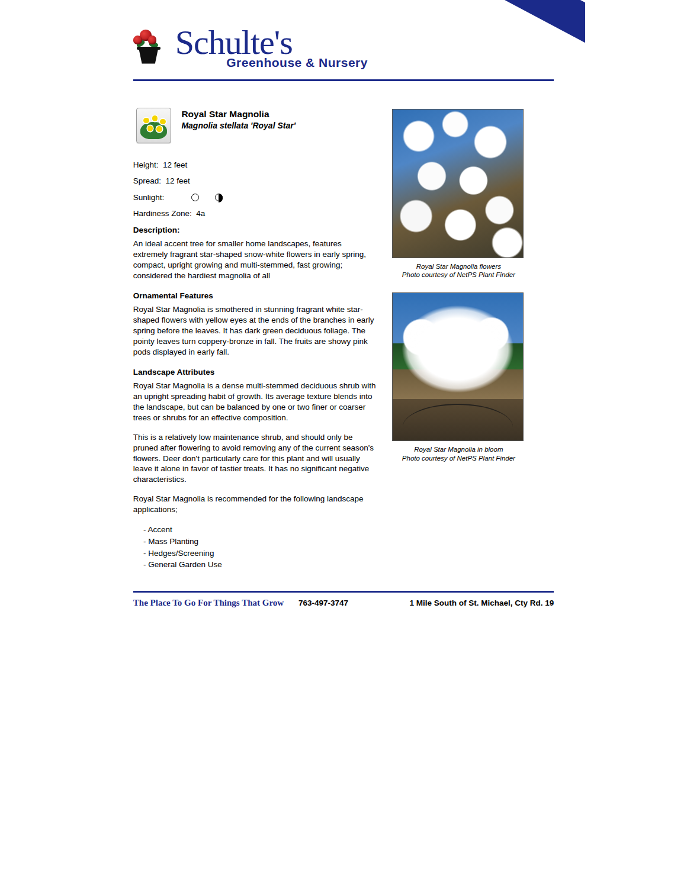Since 1963
Schulte's Greenhouse & Nursery
Royal Star Magnolia
Magnolia stellata 'Royal Star'
Height: 12 feet
Spread: 12 feet
Sunlight:
Hardiness Zone: 4a
Description:
An ideal accent tree for smaller home landscapes, features extremely fragrant star-shaped snow-white flowers in early spring, compact, upright growing and multi-stemmed, fast growing; considered the hardiest magnolia of all
Ornamental Features
Royal Star Magnolia is smothered in stunning fragrant white star-shaped flowers with yellow eyes at the ends of the branches in early spring before the leaves. It has dark green deciduous foliage. The pointy leaves turn coppery-bronze in fall. The fruits are showy pink pods displayed in early fall.
Landscape Attributes
Royal Star Magnolia is a dense multi-stemmed deciduous shrub with an upright spreading habit of growth. Its average texture blends into the landscape, but can be balanced by one or two finer or coarser trees or shrubs for an effective composition.
This is a relatively low maintenance shrub, and should only be pruned after flowering to avoid removing any of the current season's flowers. Deer don't particularly care for this plant and will usually leave it alone in favor of tastier treats. It has no significant negative characteristics.
Royal Star Magnolia is recommended for the following landscape applications;
Accent
Mass Planting
Hedges/Screening
General Garden Use
Royal Star Magnolia flowers
Photo courtesy of NetPS Plant Finder
Royal Star Magnolia in bloom
Photo courtesy of NetPS Plant Finder
The Place To Go For Things That Grow 763-497-3747
1 Mile South of St. Michael, Cty Rd. 19